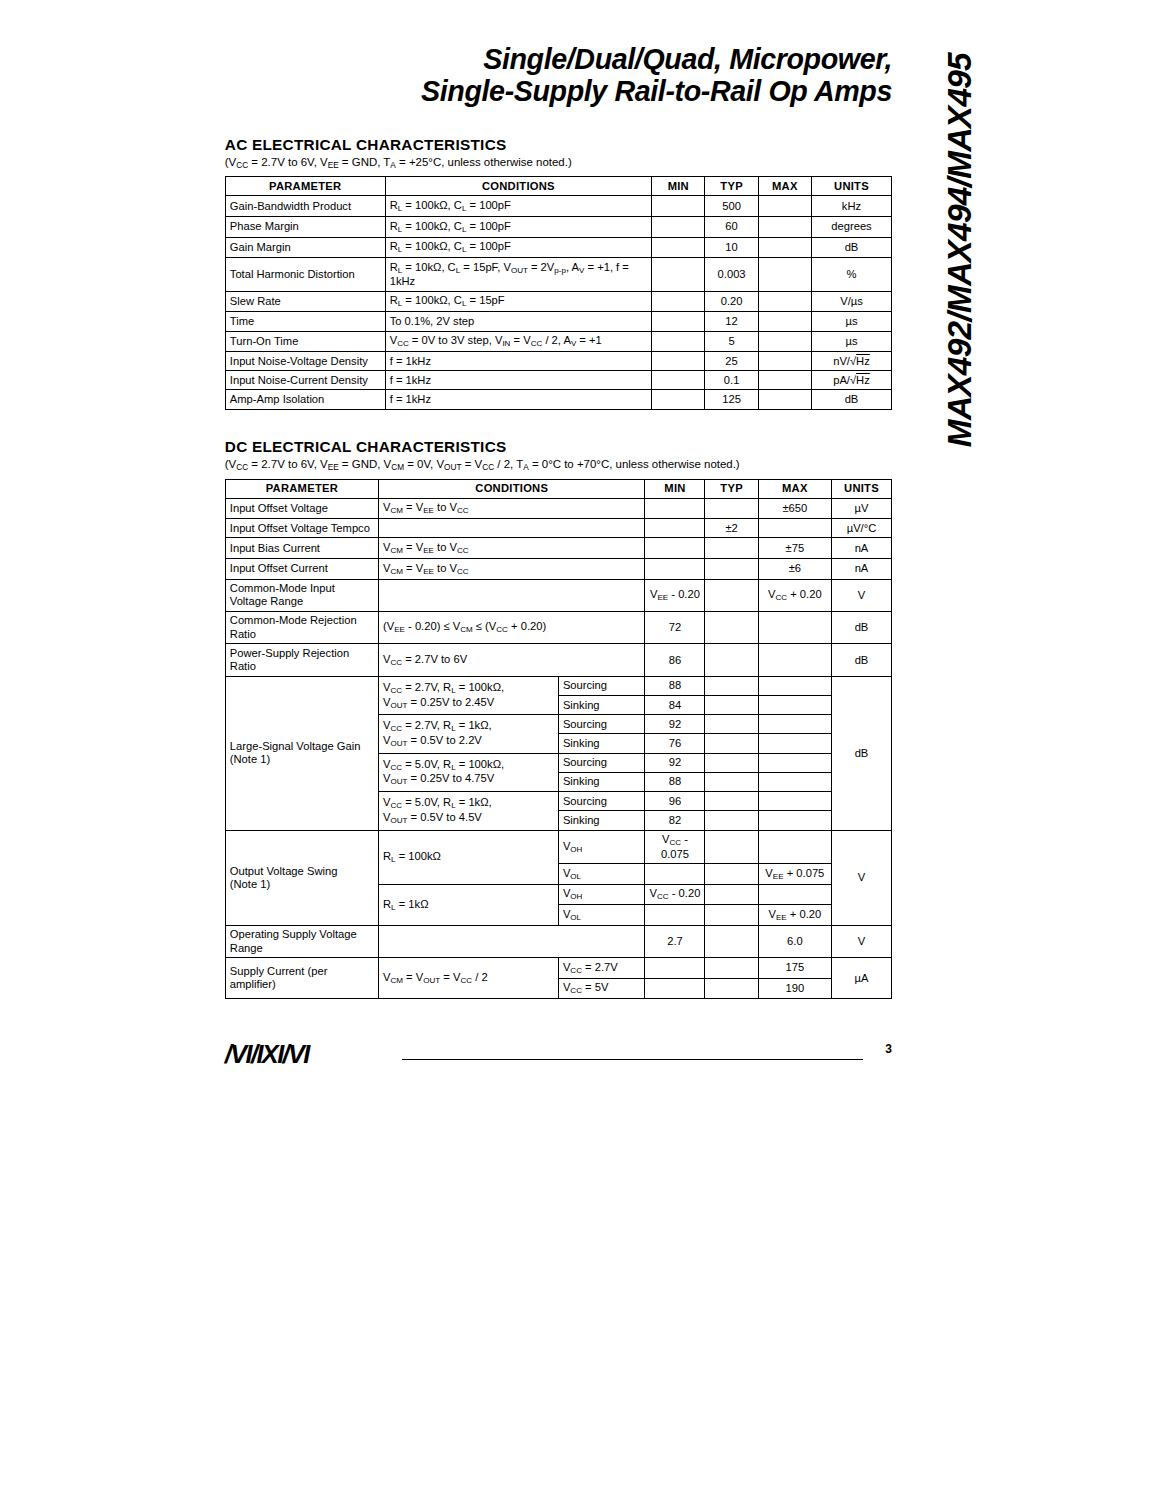MAX492/MAX494/MAX495
Single/Dual/Quad, Micropower,
Single-Supply Rail-to-Rail Op Amps
AC ELECTRICAL CHARACTERISTICS
(VCC = 2.7V to 6V, VEE = GND, TA = +25°C, unless otherwise noted.)
| PARAMETER | CONDITIONS | MIN | TYP | MAX | UNITS |
| --- | --- | --- | --- | --- | --- |
| Gain-Bandwidth Product | R L = 100kΩ, C L = 100pF | | 500 | | kHz |
| Phase Margin | R L = 100kΩ, C L = 100pF | | 60 | | degrees |
| Gain Margin | R L = 100kΩ, C L = 100pF | | 10 | | dB |
| Total Harmonic Distortion | R L = 10kΩ, C L = 15pF, V OUT = 2V p-p , A V = +1, f = 1kHz | | 0.003 | | % |
| Slew Rate | R L = 100kΩ, C L = 15pF | | 0.20 | | V/µs |
| Time | To 0.1%, 2V step | | 12 | | µs |
| Turn-On Time | V CC = 0V to 3V step, V IN = V CC / 2, A V = +1 | | 5 | | µs |
| Input Noise-Voltage Density | f = 1kHz | | 25 | | nV/√ Hz |
| Input Noise-Current Density | f = 1kHz | | 0.1 | | pA/√ Hz |
| Amp-Amp Isolation | f = 1kHz | | 125 | | dB |
DC ELECTRICAL CHARACTERISTICS
(VCC = 2.7V to 6V, VEE = GND, VCM = 0V, VOUT = VCC / 2, TA = 0°C to +70°C, unless otherwise noted.)
| PARAMETER | CONDITIONS | MIN | TYP | MAX | UNITS |
| --- | --- | --- | --- | --- | --- |
| Input Offset Voltage | V CM = V EE to V CC | | | ±650 | µV |
| Input Offset Voltage Tempco | | | ±2 | | µV/°C |
| Input Bias Current | V CM = V EE to V CC | | | ±75 | nA |
| Input Offset Current | V CM = V EE to V CC | | | ±6 | nA |
| Common-Mode Input Voltage Range | | V EE - 0.20 | | V CC + 0.20 | V |
| Common-Mode Rejection Ratio | (V EE - 0.20) ≤ V CM ≤ (V CC + 0.20) | 72 | | | dB |
| Power-Supply Rejection Ratio | V CC = 2.7V to 6V | 86 | | | dB |
| Large-Signal Voltage Gain (Note 1) | V CC = 2.7V, R L = 100kΩ, V OUT = 0.25V to 2.45V | Sourcing | 88 | | | dB |
| Sinking | 84 | | |
| V CC = 2.7V, R L = 1kΩ, V OUT = 0.5V to 2.2V | Sourcing | 92 | | |
| Sinking | 76 | | |
| V CC = 5.0V, R L = 100kΩ, V OUT = 0.25V to 4.75V | Sourcing | 92 | | |
| Sinking | 88 | | |
| V CC = 5.0V, R L = 1kΩ, V OUT = 0.5V to 4.5V | Sourcing | 96 | | |
| Sinking | 82 | | |
| Output Voltage Swing (Note 1) | R L = 100kΩ | V OH | V CC - 0.075 | | | V |
| V OL | | | V EE + 0.075 |
| R L = 1kΩ | V OH | V CC - 0.20 | | |
| V OL | | | V EE + 0.20 |
| Operating Supply Voltage Range | | 2.7 | | 6.0 | V |
| Supply Current (per amplifier) | V CM = V OUT = V CC / 2 | V CC = 2.7V | | | 175 | µA |
| V CC = 5V | | | 190 |
/VI/IXI/VI
3